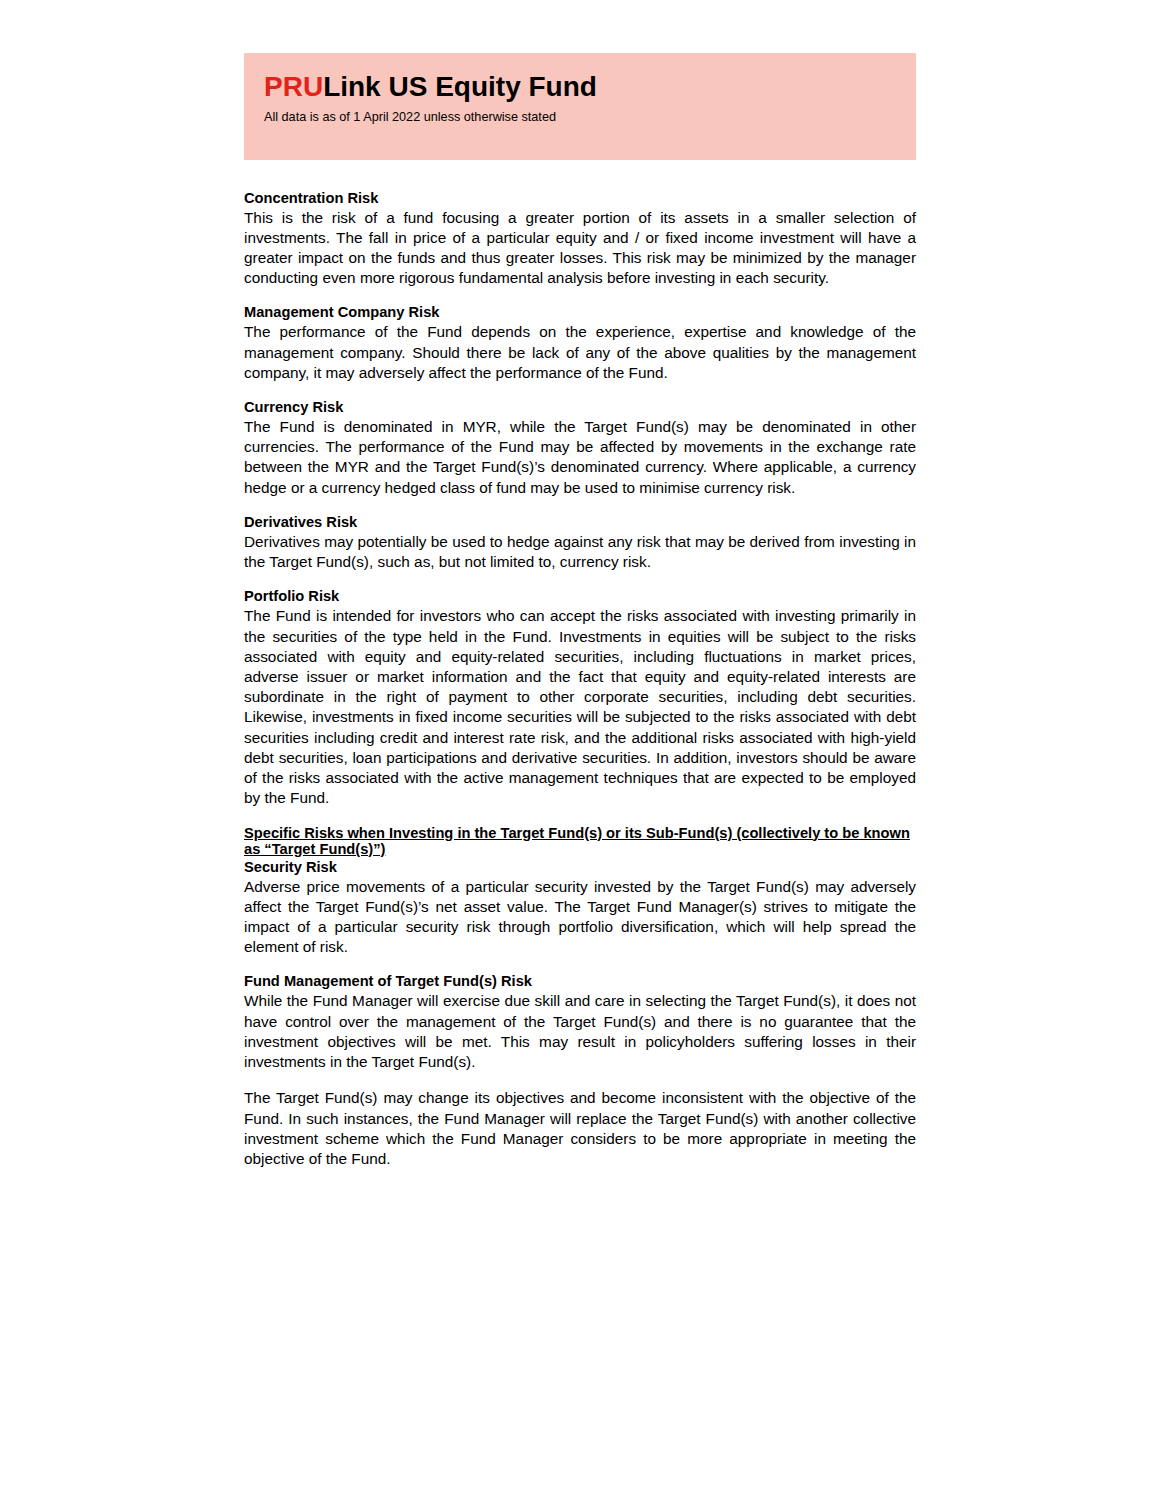PRULink US Equity Fund
All data is as of 1 April 2022 unless otherwise stated
Concentration Risk
This is the risk of a fund focusing a greater portion of its assets in a smaller selection of investments. The fall in price of a particular equity and / or fixed income investment will have a greater impact on the funds and thus greater losses. This risk may be minimized by the manager conducting even more rigorous fundamental analysis before investing in each security.
Management Company Risk
The performance of the Fund depends on the experience, expertise and knowledge of the management company. Should there be lack of any of the above qualities by the management company, it may adversely affect the performance of the Fund.
Currency Risk
The Fund is denominated in MYR, while the Target Fund(s) may be denominated in other currencies. The performance of the Fund may be affected by movements in the exchange rate between the MYR and the Target Fund(s)’s denominated currency. Where applicable, a currency hedge or a currency hedged class of fund may be used to minimise currency risk.
Derivatives Risk
Derivatives may potentially be used to hedge against any risk that may be derived from investing in the Target Fund(s), such as, but not limited to, currency risk.
Portfolio Risk
The Fund is intended for investors who can accept the risks associated with investing primarily in the securities of the type held in the Fund. Investments in equities will be subject to the risks associated with equity and equity-related securities, including fluctuations in market prices, adverse issuer or market information and the fact that equity and equity-related interests are subordinate in the right of payment to other corporate securities, including debt securities. Likewise, investments in fixed income securities will be subjected to the risks associated with debt securities including credit and interest rate risk, and the additional risks associated with high-yield debt securities, loan participations and derivative securities. In addition, investors should be aware of the risks associated with the active management techniques that are expected to be employed by the Fund.
Specific Risks when Investing in the Target Fund(s) or its Sub-Fund(s) (collectively to be known as “Target Fund(s)”)
Security Risk
Adverse price movements of a particular security invested by the Target Fund(s) may adversely affect the Target Fund(s)’s net asset value. The Target Fund Manager(s) strives to mitigate the impact of a particular security risk through portfolio diversification, which will help spread the element of risk.
Fund Management of Target Fund(s) Risk
While the Fund Manager will exercise due skill and care in selecting the Target Fund(s), it does not have control over the management of the Target Fund(s) and there is no guarantee that the investment objectives will be met. This may result in policyholders suffering losses in their investments in the Target Fund(s).
The Target Fund(s) may change its objectives and become inconsistent with the objective of the Fund. In such instances, the Fund Manager will replace the Target Fund(s) with another collective investment scheme which the Fund Manager considers to be more appropriate in meeting the objective of the Fund.